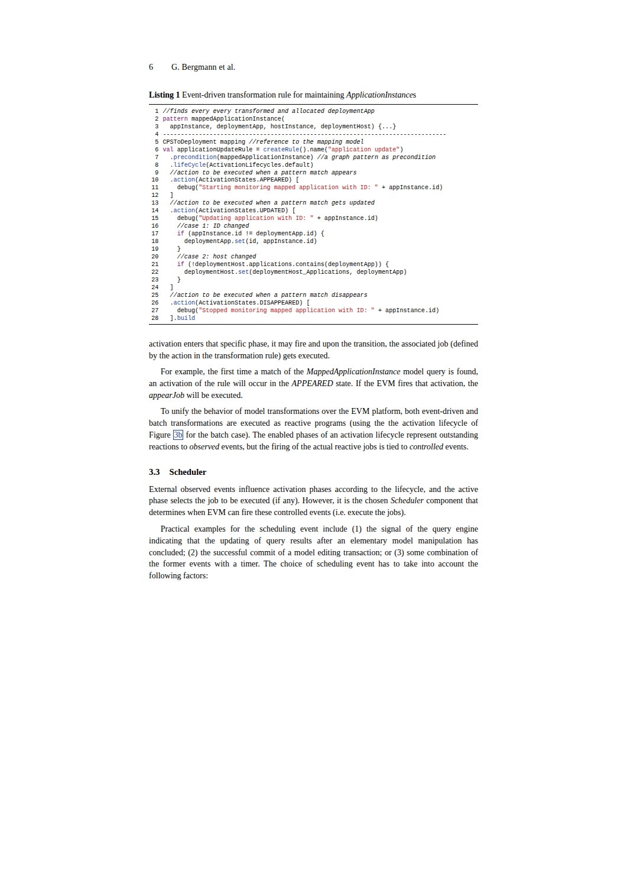6 G. Bergmann et al.
Listing 1 Event-driven transformation rule for maintaining ApplicationInstances
1//finds every every transformed and allocated deploymentApp
2 pattern mappedApplicationInstance(
3  appInstance, deploymentApp, hostInstance, deploymentHost) {...}
4-------------------------------------------------------------------------------
5 CPSToDeployment mapping //reference to the mapping model
6 val applicationUpdateRule = createRule().name("application update")
7  .precondition(mappedApplicationInstance) //a graph pattern as precondition
8  .lifeCycle(ActivationLifecycles.default)
9  //action to be executed when a pattern match appears
10  .action(ActivationStates.APPEARED) [
11    debug("Starting monitoring mapped application with ID: " + appInstance.id)
12  ]
13  //action to be executed when a pattern match gets updated
14  .action(ActivationStates.UPDATED) [
15    debug("Updating application with ID: " + appInstance.id)
16    //case 1: ID changed
17    if (appInstance.id != deploymentApp.id) {
18      deploymentApp.set(id, appInstance.id)
19    }
20    //case 2: host changed
21    if (!deploymentHost.applications.contains(deploymentApp)) {
22      deploymentHost.set(deploymentHost_Applications, deploymentApp)
23    }
24  ]
25  //action to be executed when a pattern match disappears
26  .action(ActivationStates.DISAPPEARED) [
27    debug("Stopped monitoring mapped application with ID: " + appInstance.id)
28  ].build
activation enters that specific phase, it may fire and upon the transition, the associated job (defined by the action in the transformation rule) gets executed.
For example, the first time a match of the MappedApplicationInstance model query is found, an activation of the rule will occur in the APPEARED state. If the EVM fires that activation, the appearJob will be executed.
To unify the behavior of model transformations over the EVM platform, both event-driven and batch transformations are executed as reactive programs (using the the activation lifecycle of Figure 3b for the batch case). The enabled phases of an activation lifecycle represent outstanding reactions to observed events, but the firing of the actual reactive jobs is tied to controlled events.
3.3 Scheduler
External observed events influence activation phases according to the lifecycle, and the active phase selects the job to be executed (if any). However, it is the chosen Scheduler component that determines when EVM can fire these controlled events (i.e. execute the jobs).
Practical examples for the scheduling event include (1) the signal of the query engine indicating that the updating of query results after an elementary model manipulation has concluded; (2) the successful commit of a model editing transaction; or (3) some combination of the former events with a timer. The choice of scheduling event has to take into account the following factors: